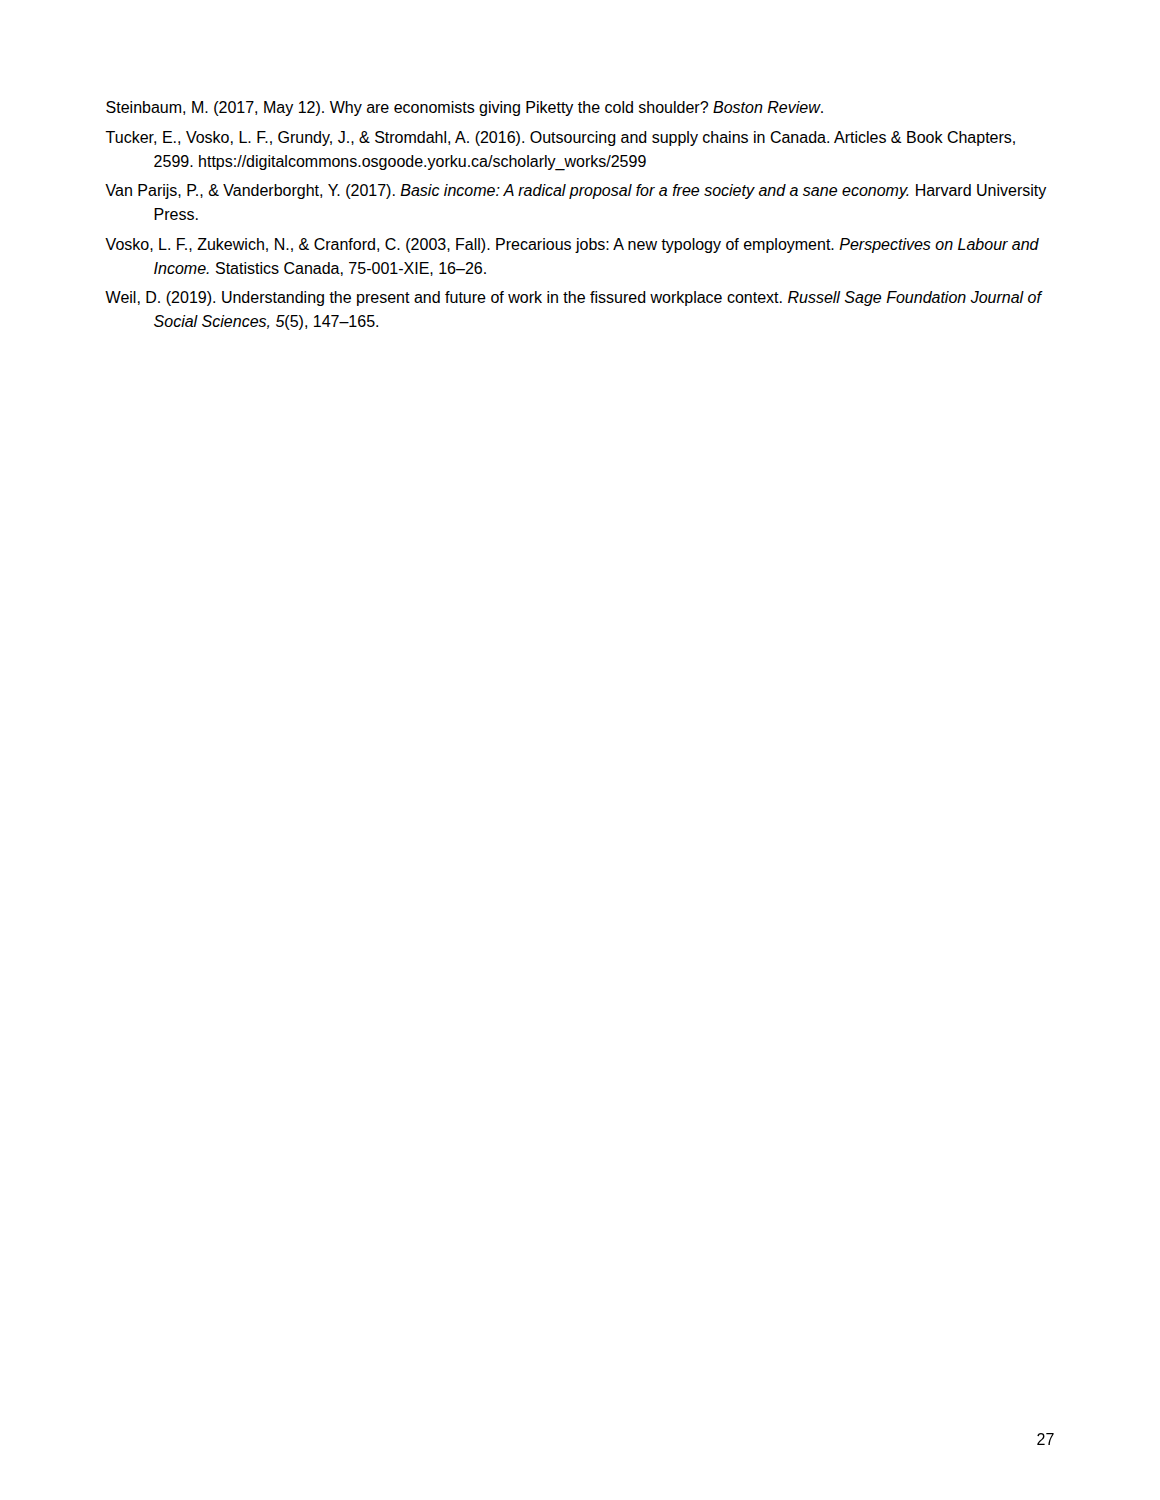Steinbaum, M. (2017, May 12). Why are economists giving Piketty the cold shoulder? Boston Review.
Tucker, E., Vosko, L. F., Grundy, J., & Stromdahl, A. (2016). Outsourcing and supply chains in Canada. Articles & Book Chapters, 2599. https://digitalcommons.osgoode.yorku.ca/scholarly_works/2599
Van Parijs, P., & Vanderborght, Y. (2017). Basic income: A radical proposal for a free society and a sane economy. Harvard University Press.
Vosko, L. F., Zukewich, N., & Cranford, C. (2003, Fall). Precarious jobs: A new typology of employment. Perspectives on Labour and Income. Statistics Canada, 75-001-XIE, 16–26.
Weil, D. (2019). Understanding the present and future of work in the fissured workplace context. Russell Sage Foundation Journal of Social Sciences, 5(5), 147–165.
27